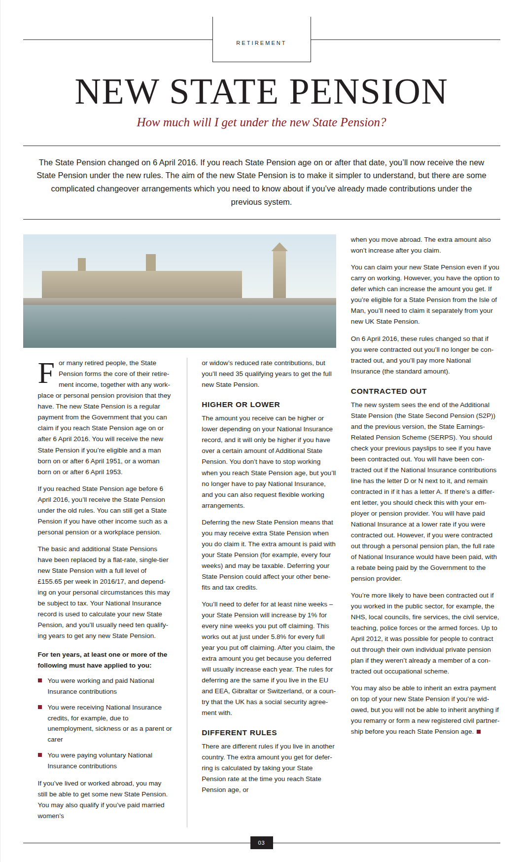Retirement
New State Pension
How much will I get under the new State Pension?
The State Pension changed on 6 April 2016. If you reach State Pension age on or after that date, you’ll now receive the new State Pension under the new rules. The aim of the new State Pension is to make it simpler to understand, but there are some complicated changeover arrangements which you need to know about if you’ve already made contributions under the previous system.
when you move abroad. The extra amount also won’t increase after you claim.
You can claim your new State Pension even if you carry on working. However, you have the option to defer which can increase the amount you get. If you’re eligible for a State Pension from the Isle of Man, you’ll need to claim it separately from your new UK State Pension.
On 6 April 2016, these rules changed so that if you were contracted out you’ll no longer be contracted out, and you’ll pay more National Insurance (the standard amount).
Contracted out
The new system sees the end of the Additional State Pension (the State Second Pension (S2P)) and the previous version, the State Earnings-Related Pension Scheme (SERPS). You should check your previous payslips to see if you have been contracted out. You will have been contracted out if the National Insurance contributions line has the letter D or N next to it, and remain contracted in if it has a letter A. If there’s a different letter, you should check this with your employer or pension provider. You will have paid National Insurance at a lower rate if you were contracted out. However, if you were contracted out through a personal pension plan, the full rate of National Insurance would have been paid, with a rebate being paid by the Government to the pension provider.
You’re more likely to have been contracted out if you worked in the public sector, for example, the NHS, local councils, fire services, the civil service, teaching, police forces or the armed forces. Up to April 2012, it was possible for people to contract out through their own individual private pension plan if they weren’t already a member of a contracted out occupational scheme.
You may also be able to inherit an extra payment on top of your new State Pension if you’re widowed, but you will not be able to inherit anything if you remarry or form a new registered civil partnership before you reach State Pension age.
For many retired people, the State Pension forms the core of their retirement income, together with any workplace or personal pension provision that they have. The new State Pension is a regular payment from the Government that you can claim if you reach State Pension age on or after 6 April 2016. You will receive the new State Pension if you’re eligible and a man born on or after 6 April 1951, or a woman born on or after 6 April 1953.
If you reached State Pension age before 6 April 2016, you’ll receive the State Pension under the old rules. You can still get a State Pension if you have other income such as a personal pension or a workplace pension.
The basic and additional State Pensions have been replaced by a flat-rate, single-tier new State Pension with a full level of £155.65 per week in 2016/17, and depending on your personal circumstances this may be subject to tax. Your National Insurance record is used to calculate your new State Pension, and you’ll usually need ten qualifying years to get any new State Pension.
For ten years, at least one or more of the following must have applied to you:
You were working and paid National Insurance contributions
You were receiving National Insurance credits, for example, due to unemployment, sickness or as a parent or carer
You were paying voluntary National Insurance contributions
If you’ve lived or worked abroad, you may still be able to get some new State Pension. You may also qualify if you’ve paid married women’s
or widow’s reduced rate contributions, but you’ll need 35 qualifying years to get the full new State Pension.
Higher or lower
The amount you receive can be higher or lower depending on your National Insurance record, and it will only be higher if you have over a certain amount of Additional State Pension. You don’t have to stop working when you reach State Pension age, but you’ll no longer have to pay National Insurance, and you can also request flexible working arrangements.
Deferring the new State Pension means that you may receive extra State Pension when you do claim it. The extra amount is paid with your State Pension (for example, every four weeks) and may be taxable. Deferring your State Pension could affect your other benefits and tax credits.
You’ll need to defer for at least nine weeks – your State Pension will increase by 1% for every nine weeks you put off claiming. This works out at just under 5.8% for every full year you put off claiming. After you claim, the extra amount you get because you deferred will usually increase each year. The rules for deferring are the same if you live in the EU and EEA, Gibraltar or Switzerland, or a country that the UK has a social security agreement with.
Different rules
There are different rules if you live in another country. The extra amount you get for deferring is calculated by taking your State Pension rate at the time you reach State Pension age, or
03